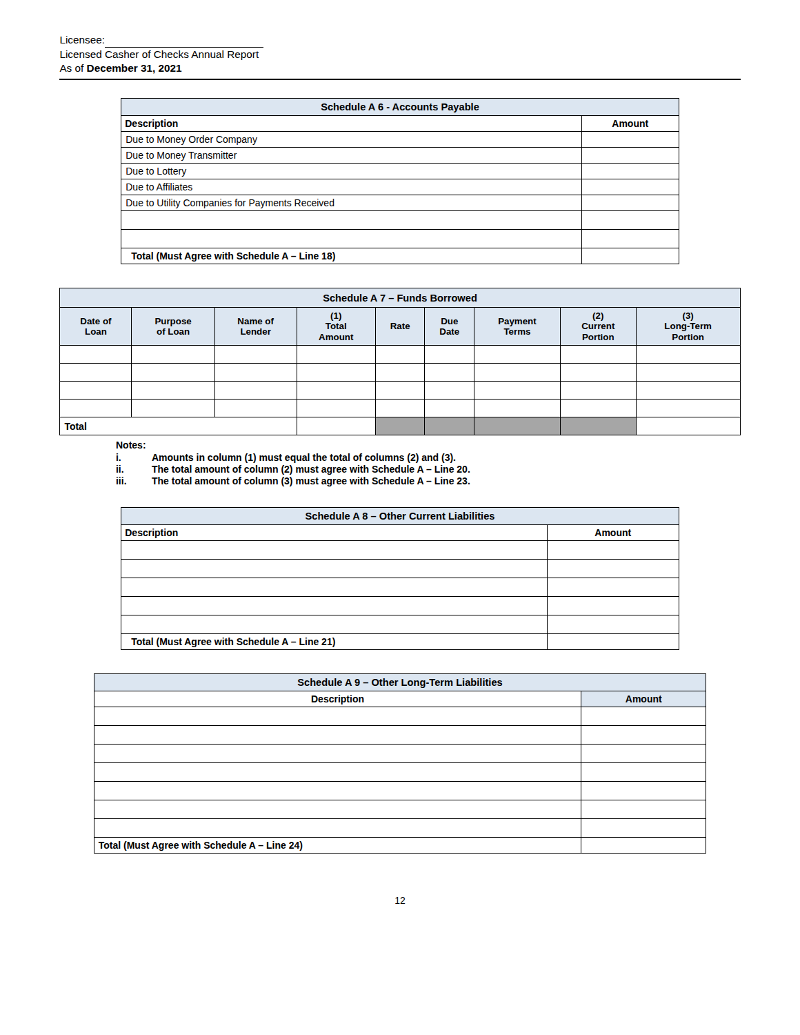Licensee:
Licensed Casher of Checks Annual Report
As of December 31, 2021
| Schedule A 6 - Accounts Payable |
| Description | Amount |
| Due to Money Order Company | |
| Due to Money Transmitter | |
| Due to Lottery | |
| Due to Affiliates | |
| Due to Utility Companies for Payments Received | |
| Total (Must Agree with Schedule A – Line 18) | |
| Schedule A 7 – Funds Borrowed |
| Date of Loan | Purpose of Loan | Name of Lender | (1) Total Amount | Rate | Due Date | Payment Terms | (2) Current Portion | (3) Long-Term Portion |
| Total | | | | | | |
Notes:
i. Amounts in column (1) must equal the total of columns (2) and (3).
ii. The total amount of column (2) must agree with Schedule A – Line 20.
iii. The total amount of column (3) must agree with Schedule A – Line 23.
| Schedule A 8 – Other Current Liabilities |
| Description | Amount |
| Total (Must Agree with Schedule A – Line 21) | |
| Schedule A 9 – Other Long-Term Liabilities |
| Description | Amount |
| Total (Must Agree with Schedule A – Line 24) | |
12